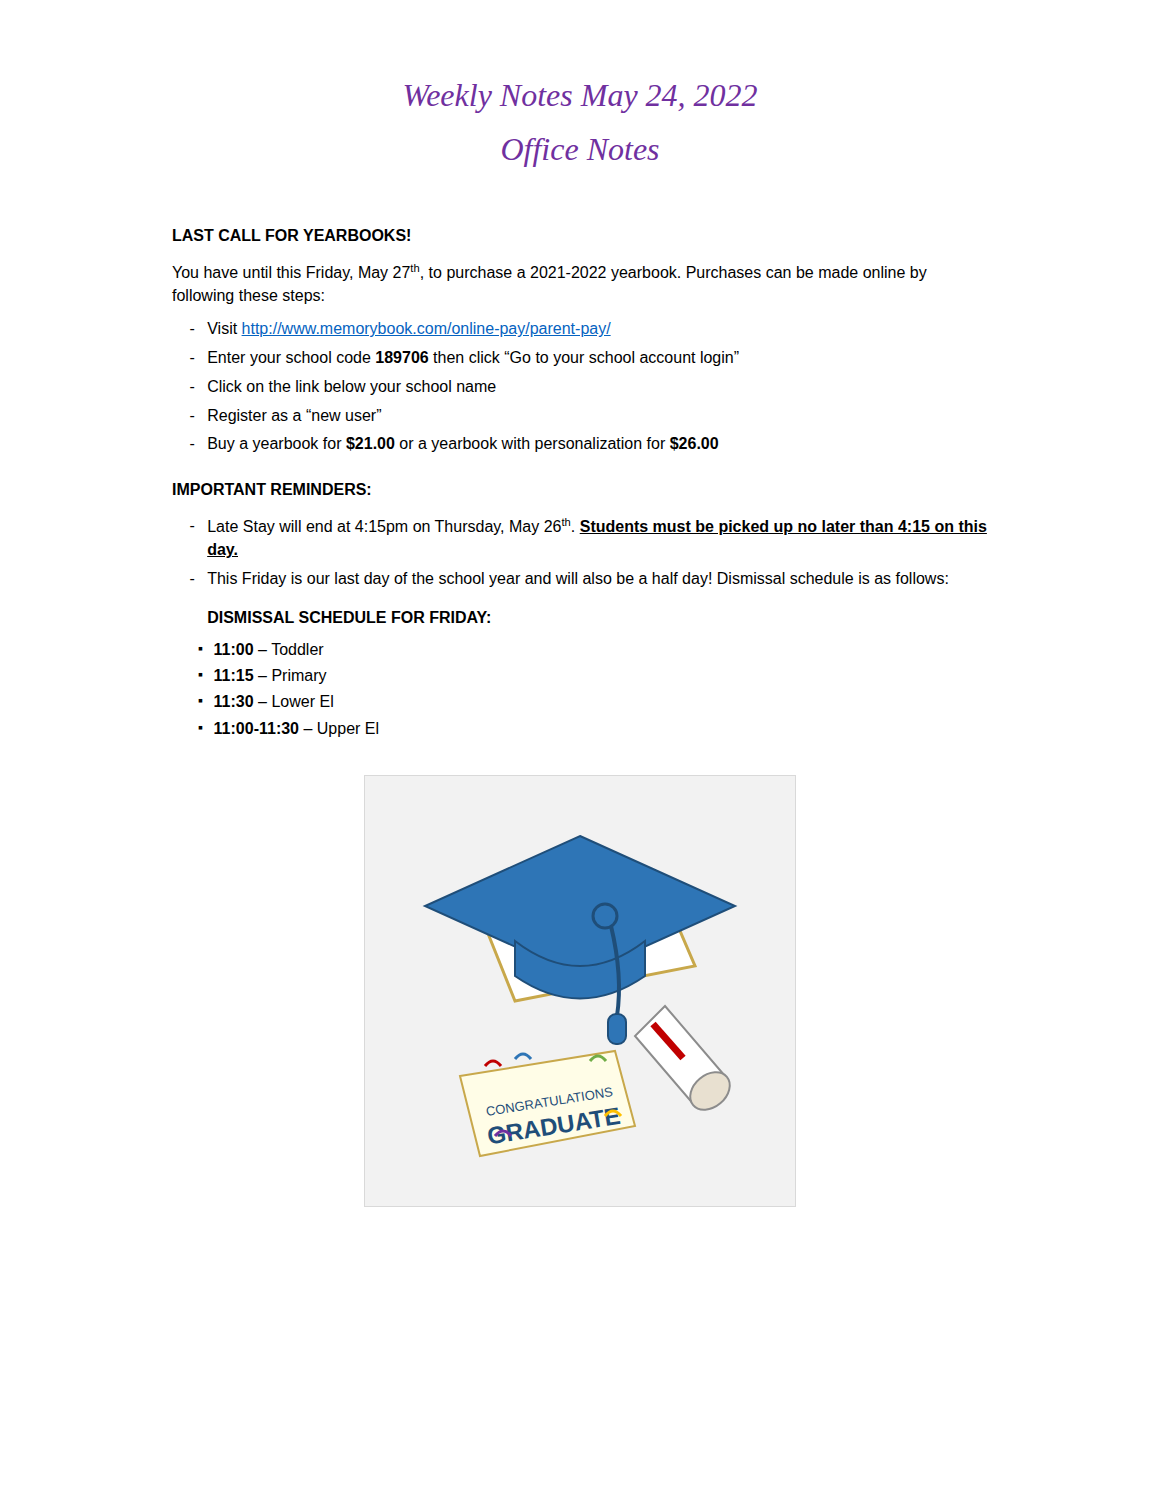Weekly Notes May 24, 2022
Office Notes
LAST CALL FOR YEARBOOKS!
You have until this Friday, May 27th, to purchase a 2021-2022 yearbook. Purchases can be made online by following these steps:
Visit http://www.memorybook.com/online-pay/parent-pay/
Enter your school code 189706 then click “Go to your school account login”
Click on the link below your school name
Register as a “new user”
Buy a yearbook for $21.00 or a yearbook with personalization for $26.00
IMPORTANT REMINDERS:
Late Stay will end at 4:15pm on Thursday, May 26th. Students must be picked up no later than 4:15 on this day.
This Friday is our last day of the school year and will also be a half day! Dismissal schedule is as follows:
DISMISSAL SCHEDULE FOR FRIDAY:
11:00 – Toddler
11:15 – Primary
11:30 – Lower El
11:00-11:30 – Upper El
CONGRATULATIONS GRADUATE